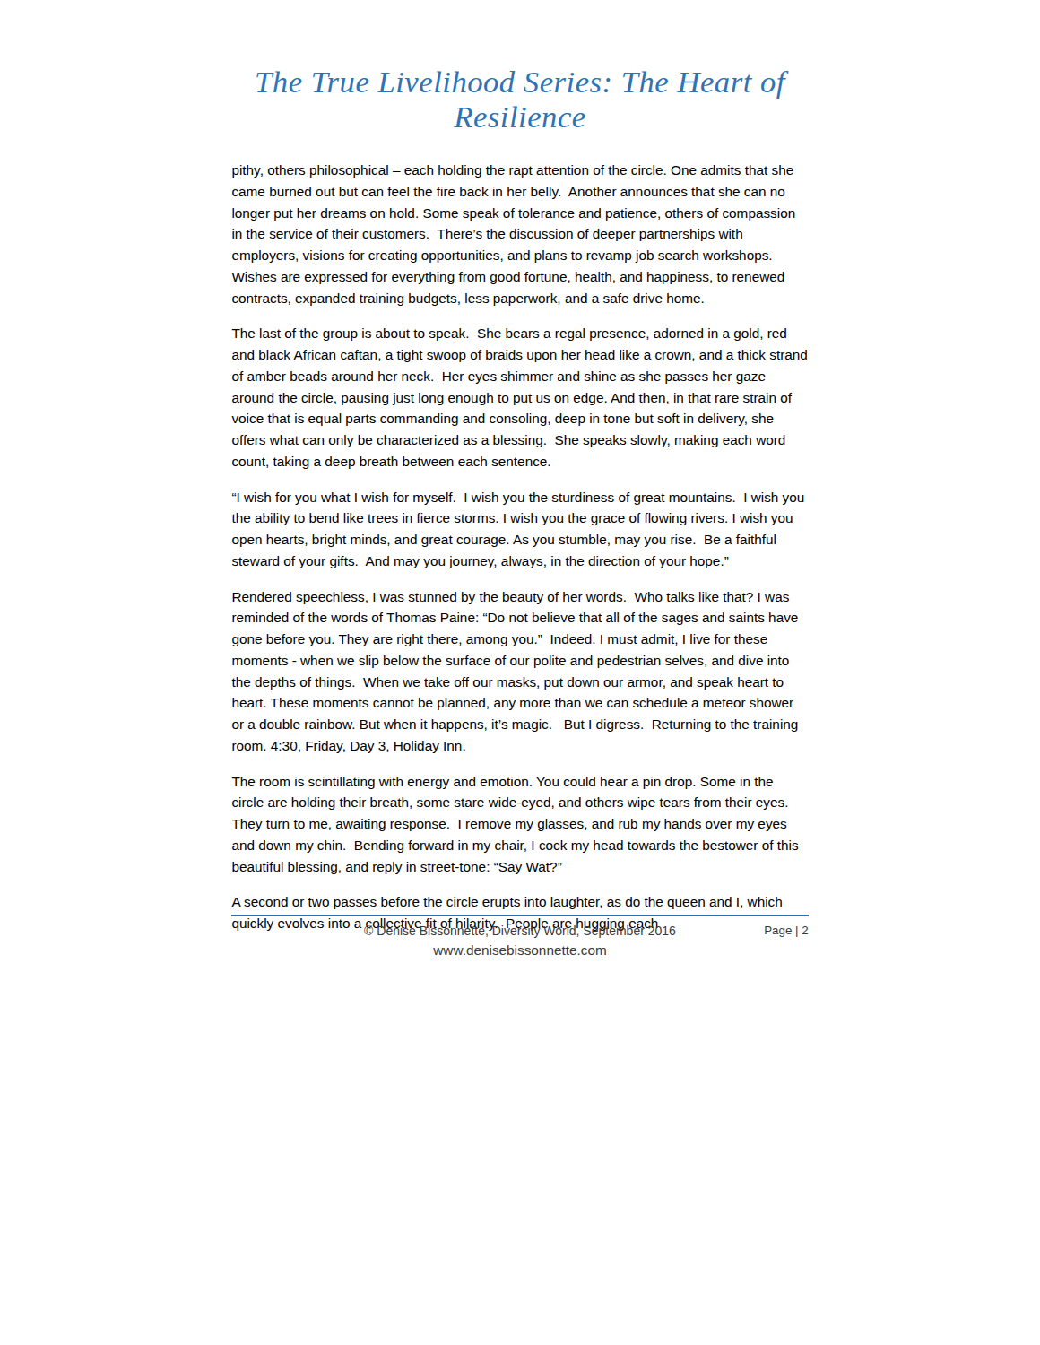The True Livelihood Series: The Heart of Resilience
pithy, others philosophical – each holding the rapt attention of the circle. One admits that she came burned out but can feel the fire back in her belly. Another announces that she can no longer put her dreams on hold. Some speak of tolerance and patience, others of compassion in the service of their customers. There’s the discussion of deeper partnerships with employers, visions for creating opportunities, and plans to revamp job search workshops. Wishes are expressed for everything from good fortune, health, and happiness, to renewed contracts, expanded training budgets, less paperwork, and a safe drive home.
The last of the group is about to speak. She bears a regal presence, adorned in a gold, red and black African caftan, a tight swoop of braids upon her head like a crown, and a thick strand of amber beads around her neck. Her eyes shimmer and shine as she passes her gaze around the circle, pausing just long enough to put us on edge. And then, in that rare strain of voice that is equal parts commanding and consoling, deep in tone but soft in delivery, she offers what can only be characterized as a blessing. She speaks slowly, making each word count, taking a deep breath between each sentence.
“I wish for you what I wish for myself. I wish you the sturdiness of great mountains. I wish you the ability to bend like trees in fierce storms. I wish you the grace of flowing rivers. I wish you open hearts, bright minds, and great courage. As you stumble, may you rise. Be a faithful steward of your gifts. And may you journey, always, in the direction of your hope.”
Rendered speechless, I was stunned by the beauty of her words. Who talks like that? I was reminded of the words of Thomas Paine: “Do not believe that all of the sages and saints have gone before you. They are right there, among you.” Indeed. I must admit, I live for these moments - when we slip below the surface of our polite and pedestrian selves, and dive into the depths of things. When we take off our masks, put down our armor, and speak heart to heart. These moments cannot be planned, any more than we can schedule a meteor shower or a double rainbow. But when it happens, it’s magic. But I digress. Returning to the training room. 4:30, Friday, Day 3, Holiday Inn.
The room is scintillating with energy and emotion. You could hear a pin drop. Some in the circle are holding their breath, some stare wide-eyed, and others wipe tears from their eyes. They turn to me, awaiting response. I remove my glasses, and rub my hands over my eyes and down my chin. Bending forward in my chair, I cock my head towards the bestower of this beautiful blessing, and reply in street-tone: “Say Wat?”
A second or two passes before the circle erupts into laughter, as do the queen and I, which quickly evolves into a collective fit of hilarity. People are hugging each
© Denise Bissonnette, Diversity World, September 2016
www.denisebissonnette.com
Page | 2